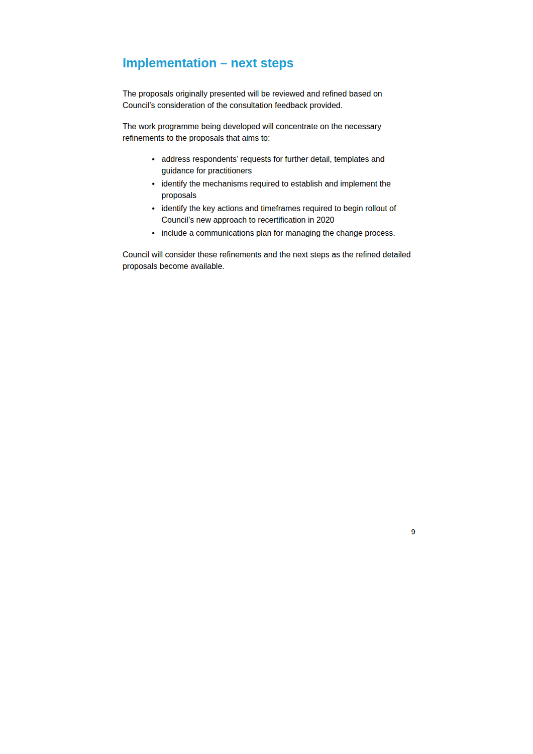Implementation – next steps
The proposals originally presented will be reviewed and refined based on Council’s consideration of the consultation feedback provided.
The work programme being developed will concentrate on the necessary refinements to the proposals that aims to:
address respondents’ requests for further detail, templates and guidance for practitioners
identify the mechanisms required to establish and implement the proposals
identify the key actions and timeframes required to begin rollout of Council’s new approach to recertification in 2020
include a communications plan for managing the change process.
Council will consider these refinements and the next steps as the refined detailed proposals become available.
9